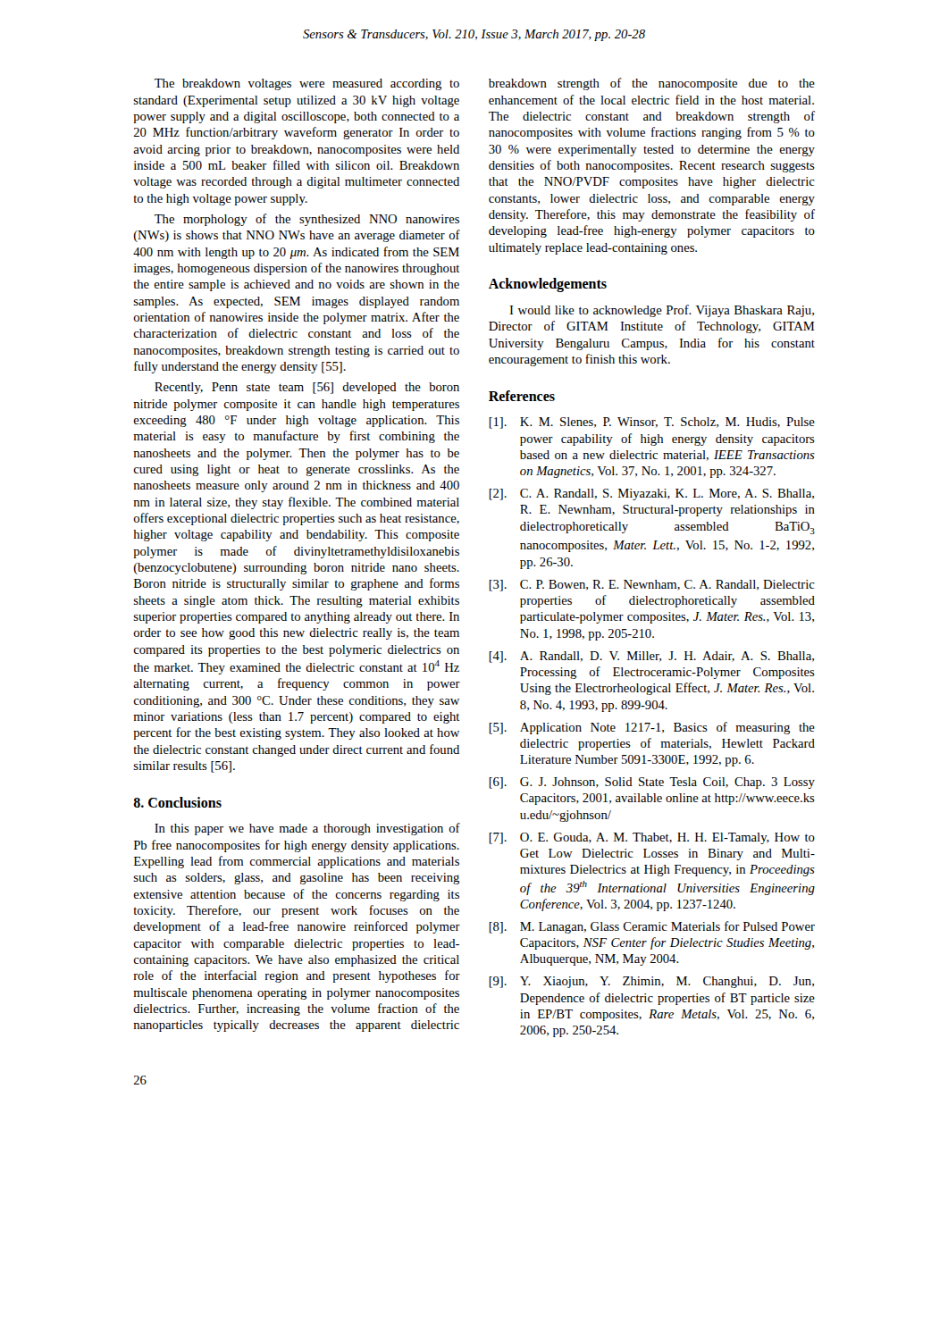Sensors & Transducers, Vol. 210, Issue 3, March 2017, pp. 20-28
The breakdown voltages were measured according to standard (Experimental setup utilized a 30 kV high voltage power supply and a digital oscilloscope, both connected to a 20 MHz function/arbitrary waveform generator In order to avoid arcing prior to breakdown, nanocomposites were held inside a 500 mL beaker filled with silicon oil. Breakdown voltage was recorded through a digital multimeter connected to the high voltage power supply.
The morphology of the synthesized NNO nanowires (NWs) is shows that NNO NWs have an average diameter of 400 nm with length up to 20 μm. As indicated from the SEM images, homogeneous dispersion of the nanowires throughout the entire sample is achieved and no voids are shown in the samples. As expected, SEM images displayed random orientation of nanowires inside the polymer matrix. After the characterization of dielectric constant and loss of the nanocomposites, breakdown strength testing is carried out to fully understand the energy density [55].
Recently, Penn state team [56] developed the boron nitride polymer composite it can handle high temperatures exceeding 480 °F under high voltage application. This material is easy to manufacture by first combining the nanosheets and the polymer. Then the polymer has to be cured using light or heat to generate crosslinks. As the nanosheets measure only around 2 nm in thickness and 400 nm in lateral size, they stay flexible. The combined material offers exceptional dielectric properties such as heat resistance, higher voltage capability and bendability. This composite polymer is made of divinyltetramethyldisiloxanebis (benzocyclobutene) surrounding boron nitride nano sheets. Boron nitride is structurally similar to graphene and forms sheets a single atom thick. The resulting material exhibits superior properties compared to anything already out there. In order to see how good this new dielectric really is, the team compared its properties to the best polymeric dielectrics on the market. They examined the dielectric constant at 104 Hz alternating current, a frequency common in power conditioning, and 300 °C. Under these conditions, they saw minor variations (less than 1.7 percent) compared to eight percent for the best existing system. They also looked at how the dielectric constant changed under direct current and found similar results [56].
8. Conclusions
In this paper we have made a thorough investigation of Pb free nanocomposites for high energy density applications. Expelling lead from commercial applications and materials such as solders, glass, and gasoline has been receiving extensive attention because of the concerns regarding its toxicity. Therefore, our present work focuses on the development of a lead-free nanowire reinforced polymer capacitor with comparable dielectric properties to lead-containing capacitors. We have also emphasized the critical role of the interfacial region and present hypotheses for multiscale phenomena operating in polymer nanocomposites dielectrics. Further, increasing the volume fraction of the nanoparticles typically decreases the apparent dielectric breakdown strength of the nanocomposite due to the enhancement of the local electric field in the host material. The dielectric constant and breakdown strength of nanocomposites with volume fractions ranging from 5 % to 30 % were experimentally tested to determine the energy densities of both nanocomposites. Recent research suggests that the NNO/PVDF composites have higher dielectric constants, lower dielectric loss, and comparable energy density. Therefore, this may demonstrate the feasibility of developing lead-free high-energy polymer capacitors to ultimately replace lead-containing ones.
Acknowledgements
I would like to acknowledge Prof. Vijaya Bhaskara Raju, Director of GITAM Institute of Technology, GITAM University Bengaluru Campus, India for his constant encouragement to finish this work.
References
K. M. Slenes, P. Winsor, T. Scholz, M. Hudis, Pulse power capability of high energy density capacitors based on a new dielectric material, IEEE Transactions on Magnetics, Vol. 37, No. 1, 2001, pp. 324-327.
C. A. Randall, S. Miyazaki, K. L. More, A. S. Bhalla, R. E. Newnham, Structural-property relationships in dielectrophoretically assembled BaTiO3 nanocomposites, Mater. Lett., Vol. 15, No. 1-2, 1992, pp. 26-30.
C. P. Bowen, R. E. Newnham, C. A. Randall, Dielectric properties of dielectrophoretically assembled particulate-polymer composites, J. Mater. Res., Vol. 13, No. 1, 1998, pp. 205-210.
A. Randall, D. V. Miller, J. H. Adair, A. S. Bhalla, Processing of Electroceramic-Polymer Composites Using the Electrorheological Effect, J. Mater. Res., Vol. 8, No. 4, 1993, pp. 899-904.
Application Note 1217-1, Basics of measuring the dielectric properties of materials, Hewlett Packard Literature Number 5091-3300E, 1992, pp. 6.
G. J. Johnson, Solid State Tesla Coil, Chap. 3 Lossy Capacitors, 2001, available online at http://www.eece.ksu.edu/~gjohnson/
O. E. Gouda, A. M. Thabet, H. H. El-Tamaly, How to Get Low Dielectric Losses in Binary and Multi-mixtures Dielectrics at High Frequency, in Proceedings of the 39th International Universities Engineering Conference, Vol. 3, 2004, pp. 1237-1240.
M. Lanagan, Glass Ceramic Materials for Pulsed Power Capacitors, NSF Center for Dielectric Studies Meeting, Albuquerque, NM, May 2004.
Y. Xiaojun, Y. Zhimin, M. Changhui, D. Jun, Dependence of dielectric properties of BT particle size in EP/BT composites, Rare Metals, Vol. 25, No. 6, 2006, pp. 250-254.
26